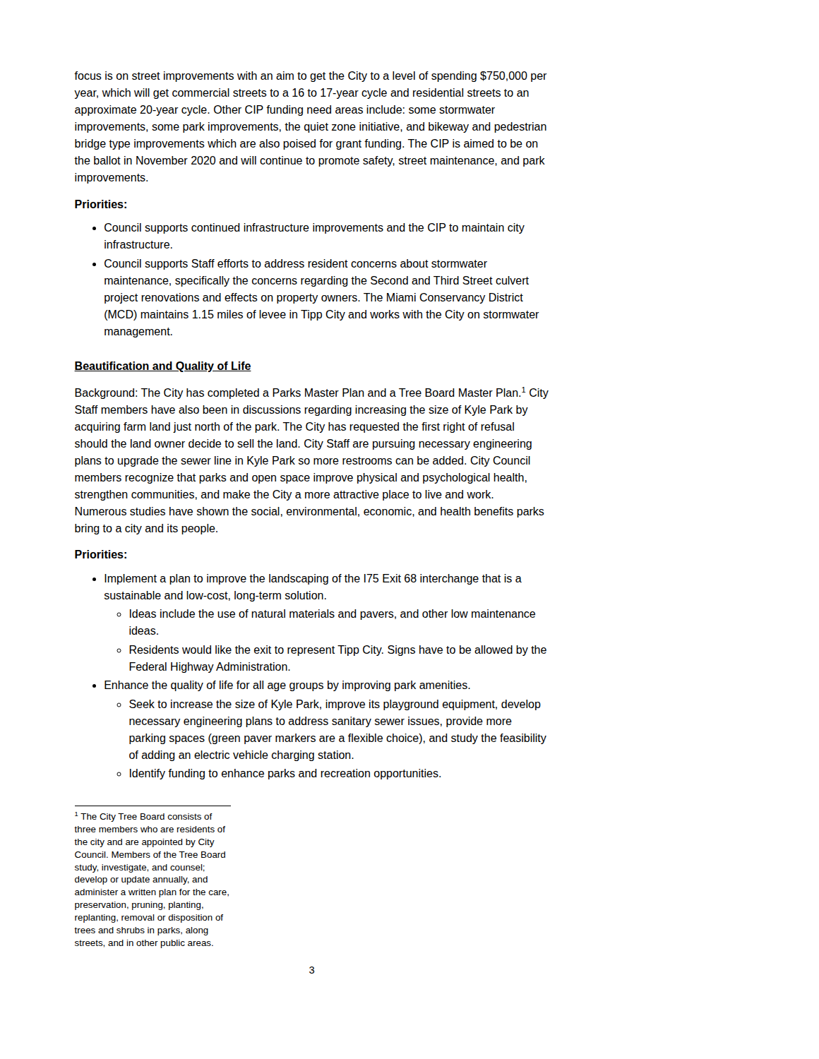focus is on street improvements with an aim to get the City to a level of spending $750,000 per year, which will get commercial streets to a 16 to 17-year cycle and residential streets to an approximate 20-year cycle. Other CIP funding need areas include: some stormwater improvements, some park improvements, the quiet zone initiative, and bikeway and pedestrian bridge type improvements which are also poised for grant funding. The CIP is aimed to be on the ballot in November 2020 and will continue to promote safety, street maintenance, and park improvements.
Priorities:
Council supports continued infrastructure improvements and the CIP to maintain city infrastructure.
Council supports Staff efforts to address resident concerns about stormwater maintenance, specifically the concerns regarding the Second and Third Street culvert project renovations and effects on property owners. The Miami Conservancy District (MCD) maintains 1.15 miles of levee in Tipp City and works with the City on stormwater management.
Beautification and Quality of Life
Background: The City has completed a Parks Master Plan and a Tree Board Master Plan.1 City Staff members have also been in discussions regarding increasing the size of Kyle Park by acquiring farm land just north of the park. The City has requested the first right of refusal should the land owner decide to sell the land. City Staff are pursuing necessary engineering plans to upgrade the sewer line in Kyle Park so more restrooms can be added. City Council members recognize that parks and open space improve physical and psychological health, strengthen communities, and make the City a more attractive place to live and work. Numerous studies have shown the social, environmental, economic, and health benefits parks bring to a city and its people.
Priorities:
Implement a plan to improve the landscaping of the I75 Exit 68 interchange that is a sustainable and low-cost, long-term solution.
Ideas include the use of natural materials and pavers, and other low maintenance ideas.
Residents would like the exit to represent Tipp City. Signs have to be allowed by the Federal Highway Administration.
Enhance the quality of life for all age groups by improving park amenities.
Seek to increase the size of Kyle Park, improve its playground equipment, develop necessary engineering plans to address sanitary sewer issues, provide more parking spaces (green paver markers are a flexible choice), and study the feasibility of adding an electric vehicle charging station.
Identify funding to enhance parks and recreation opportunities.
1 The City Tree Board consists of three members who are residents of the city and are appointed by City Council. Members of the Tree Board study, investigate, and counsel; develop or update annually, and administer a written plan for the care, preservation, pruning, planting, replanting, removal or disposition of trees and shrubs in parks, along streets, and in other public areas.
3